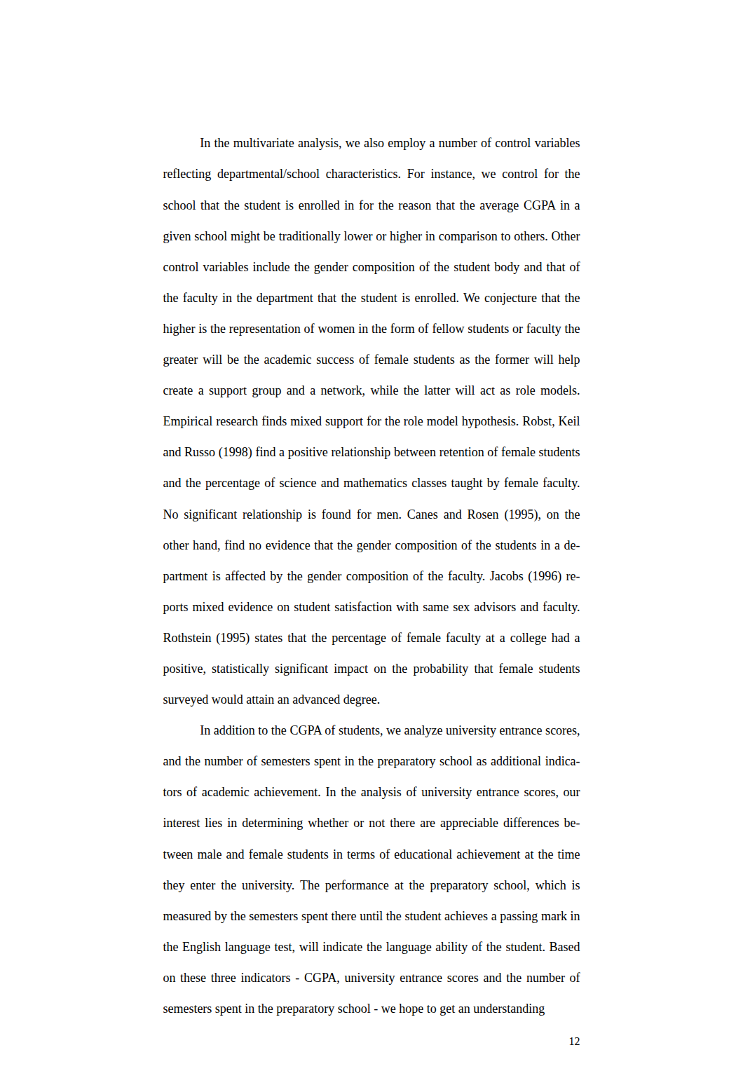In the multivariate analysis, we also employ a number of control variables reflecting departmental/school characteristics. For instance, we control for the school that the student is enrolled in for the reason that the average CGPA in a given school might be traditionally lower or higher in comparison to others. Other control variables include the gender composition of the student body and that of the faculty in the department that the student is enrolled. We conjecture that the higher is the representation of women in the form of fellow students or faculty the greater will be the academic success of female students as the former will help create a support group and a network, while the latter will act as role models. Empirical research finds mixed support for the role model hypothesis. Robst, Keil and Russo (1998) find a positive relationship between retention of female students and the percentage of science and mathematics classes taught by female faculty. No significant relationship is found for men. Canes and Rosen (1995), on the other hand, find no evidence that the gender composition of the students in a department is affected by the gender composition of the faculty. Jacobs (1996) reports mixed evidence on student satisfaction with same sex advisors and faculty. Rothstein (1995) states that the percentage of female faculty at a college had a positive, statistically significant impact on the probability that female students surveyed would attain an advanced degree.
In addition to the CGPA of students, we analyze university entrance scores, and the number of semesters spent in the preparatory school as additional indicators of academic achievement. In the analysis of university entrance scores, our interest lies in determining whether or not there are appreciable differences between male and female students in terms of educational achievement at the time they enter the university. The performance at the preparatory school, which is measured by the semesters spent there until the student achieves a passing mark in the English language test, will indicate the language ability of the student. Based on these three indicators - CGPA, university entrance scores and the number of semesters spent in the preparatory school - we hope to get an understanding
12